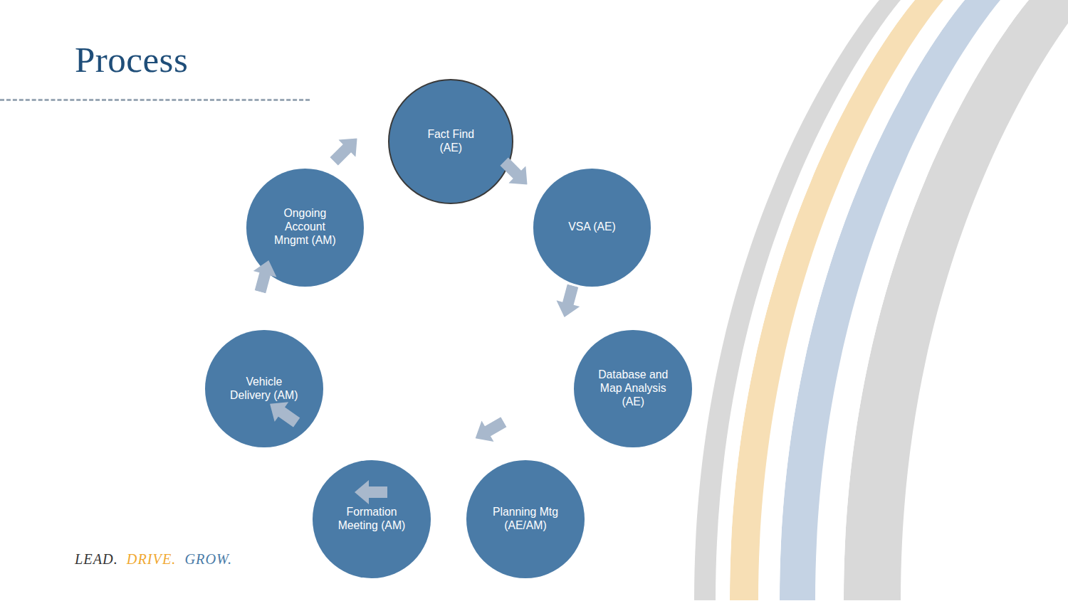Process
Fact Find
(AE)
VSA (AE)
Database and Map Analysis (AE)
Planning Mtg (AE/AM)
Formation Meeting (AM)
Vehicle Delivery (AM)
Ongoing Account Mngmt (AM)
LEAD. DRIVE. GROW.